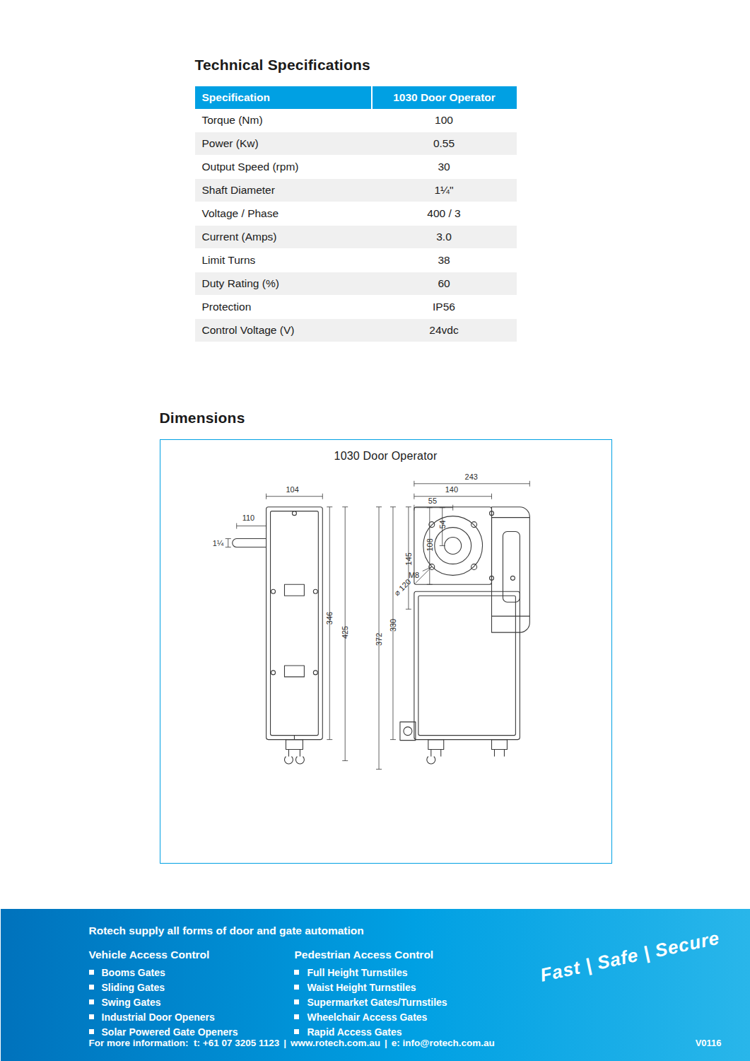Technical Specifications
| Specification | 1030 Door Operator |
| --- | --- |
| Torque (Nm) | 100 |
| Power (Kw) | 0.55 |
| Output Speed (rpm) | 30 |
| Shaft Diameter | 1¼" |
| Voltage / Phase | 400 / 3 |
| Current (Amps) | 3.0 |
| Limit Turns | 38 |
| Duty Rating (%) | 60 |
| Protection | IP56 |
| Control Voltage (V) | 24vdc |
Dimensions
1030 Door Operator
104 110 1¼ 346 425 243 140 55 54 108 145 330 372 M8 ⌀ 120
Rotech supply all forms of door and gate automation
Vehicle Access Control
Booms Gates
Sliding Gates
Swing Gates
Industrial Door Openers
Solar Powered Gate Openers
Pedestrian Access Control
Full Height Turnstiles
Waist Height Turnstiles
Supermarket Gates/Turnstiles
Wheelchair Access Gates
Rapid Access Gates
Fast | Safe | Secure
For more information: t: +61 07 3205 1123|www.rotech.com.au|e: info@rotech.com.au
V0116